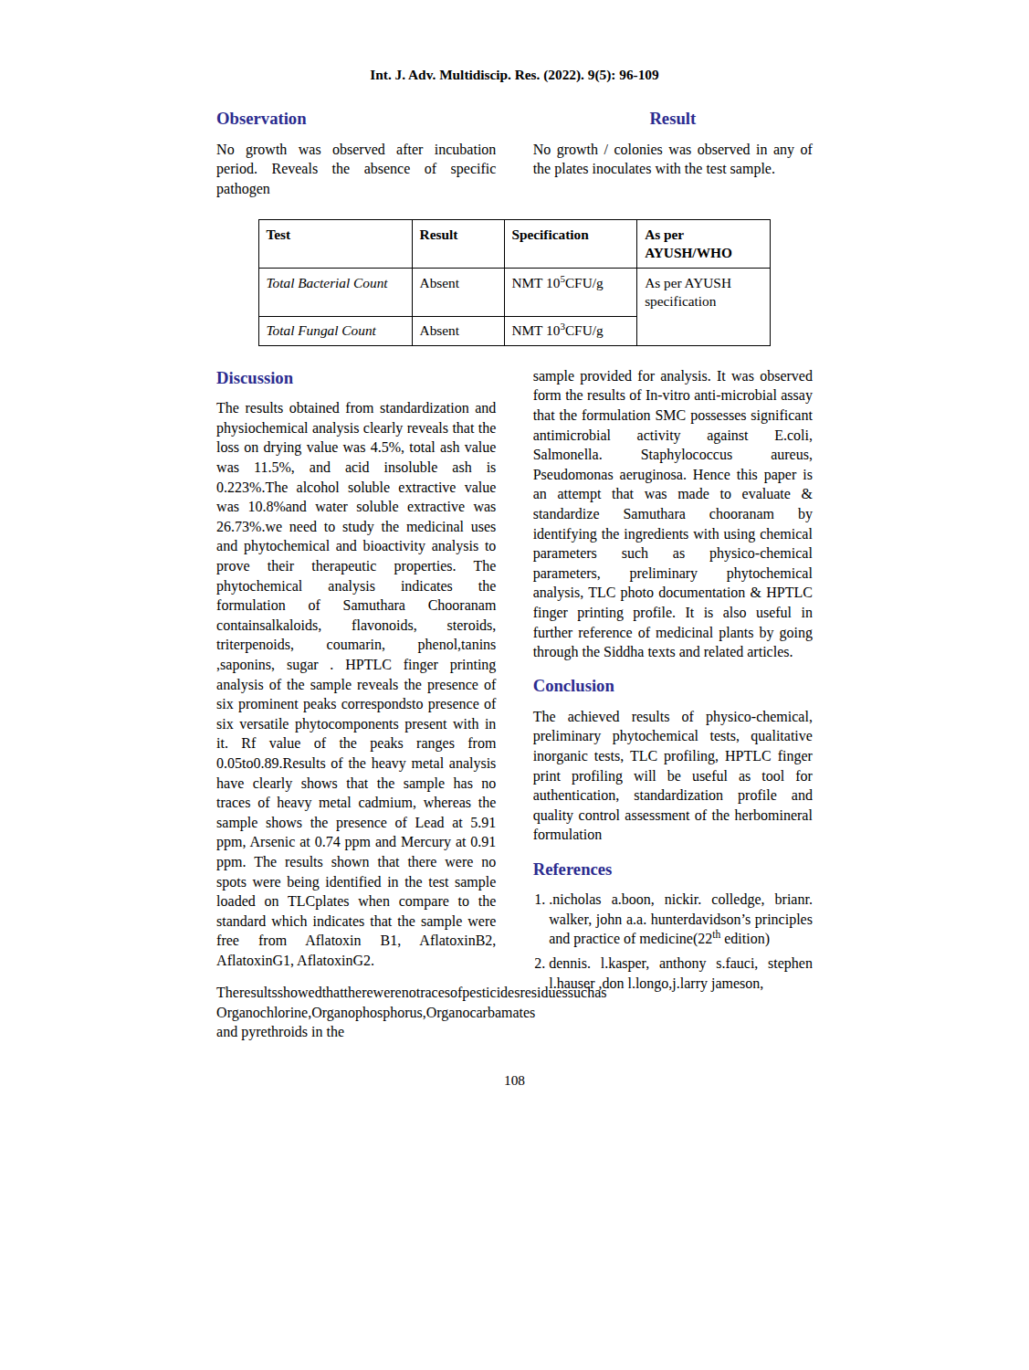Int. J. Adv. Multidiscip. Res. (2022). 9(5): 96-109
Observation
No growth was observed after incubation period. Reveals the absence of specific pathogen
Result
No growth / colonies was observed in any of the plates inoculates with the test sample.
| Test | Result | Specification | As per AYUSH/WHO |
| Total Bacterial Count | Absent | NMT 10 5 CFU/g | As per AYUSH specification |
| Total Fungal Count | Absent | NMT 10 3 CFU/g | |
Discussion
The results obtained from standardization and physiochemical analysis clearly reveals that the loss on drying value was 4.5%, total ash value was 11.5%, and acid insoluble ash is 0.223%.The alcohol soluble extractive value was 10.8%and water soluble extractive was 26.73%.we need to study the medicinal uses and phytochemical and bioactivity analysis to prove their therapeutic properties. The phytochemical analysis indicates the formulation of Samuthara Chooranam containsalkaloids, flavonoids, steroids, triterpenoids, coumarin, phenol,tanins ,saponins, sugar . HPTLC finger printing analysis of the sample reveals the presence of six prominent peaks correspondsto presence of six versatile phytocomponents present with in it. Rf value of the peaks ranges from 0.05to0.89.Results of the heavy metal analysis have clearly shows that the sample has no traces of heavy metal cadmium, whereas the sample shows the presence of Lead at 5.91 ppm, Arsenic at 0.74 ppm and Mercury at 0.91 ppm. The results shown that there were no spots were being identified in the test sample loaded on TLCplates when compare to the standard which indicates that the sample were free from Aflatoxin B1, AflatoxinB2, AflatoxinG1, AflatoxinG2.
Theresultsshowedthattherewerenotracesofpesticidesresiduessuchas​Organochlorine,Organophosphorus,Organocarbamates and pyrethroids in the
sample provided for analysis. It was observed form the results of In-vitro anti-microbial assay that the formulation SMC possesses significant antimicrobial activity against E.coli, Salmonella. Staphylococcus aureus, Pseudomonas aeruginosa. Hence this paper is an attempt that was made to evaluate & standardize Samuthara chooranam by identifying the ingredients with using chemical parameters such as physico-chemical parameters, preliminary phytochemical analysis, TLC photo documentation & HPTLC finger printing profile. It is also useful in further reference of medicinal plants by going through the Siddha texts and related articles.
Conclusion
The achieved results of physico-chemical, preliminary phytochemical tests, qualitative inorganic tests, TLC profiling, HPTLC finger print profiling will be useful as tool for authentication, standardization profile and quality control assessment of the herbomineral formulation
References
.nicholas a.boon, nickir. colledge, brianr. walker, john a.a. hunterdavidson’s principles and practice of medicine(22th edition)
dennis. l.kasper, anthony s.fauci, stephen l.hauser ,don l.longo,j.larry jameson,
108